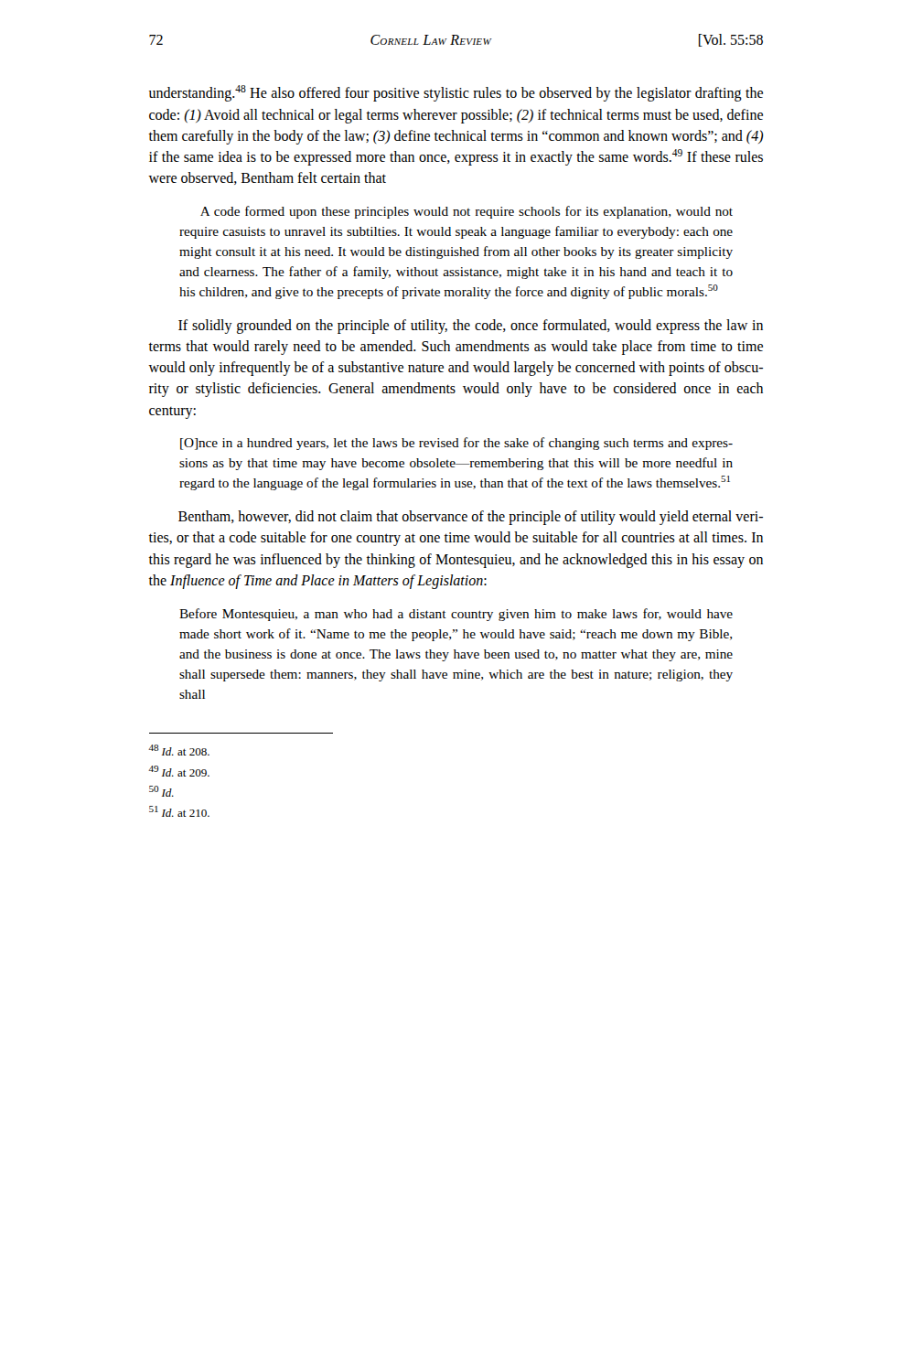72 Cornell Law Review [Vol. 55:58
understanding.48 He also offered four positive stylistic rules to be observed by the legislator drafting the code: (1) Avoid all technical or legal terms wherever possible; (2) if technical terms must be used, define them carefully in the body of the law; (3) define technical terms in “common and known words”; and (4) if the same idea is to be expressed more than once, express it in exactly the same words.49 If these rules were observed, Bentham felt certain that
A code formed upon these principles would not require schools for its explanation, would not require casuists to unravel its subtilties. It would speak a language familiar to everybody: each one might consult it at his need. It would be distinguished from all other books by its greater simplicity and clearness. The father of a family, without assistance, might take it in his hand and teach it to his children, and give to the precepts of private morality the force and dignity of public morals.50
If solidly grounded on the principle of utility, the code, once formulated, would express the law in terms that would rarely need to be amended. Such amendments as would take place from time to time would only infrequently be of a substantive nature and would largely be concerned with points of obscurity or stylistic deficiencies. General amendments would only have to be considered once in each century:
[O]nce in a hundred years, let the laws be revised for the sake of changing such terms and expressions as by that time may have become obsolete—remembering that this will be more needful in regard to the language of the legal formularies in use, than that of the text of the laws themselves.51
Bentham, however, did not claim that observance of the principle of utility would yield eternal verities, or that a code suitable for one country at one time would be suitable for all countries at all times. In this regard he was influenced by the thinking of Montesquieu, and he acknowledged this in his essay on the Influence of Time and Place in Matters of Legislation:
Before Montesquieu, a man who had a distant country given him to make laws for, would have made short work of it. “Name to me the people,” he would have said; “reach me down my Bible, and the business is done at once. The laws they have been used to, no matter what they are, mine shall supersede them: manners, they shall have mine, which are the best in nature; religion, they shall
48 Id. at 208.
49 Id. at 209.
50 Id.
51 Id. at 210.